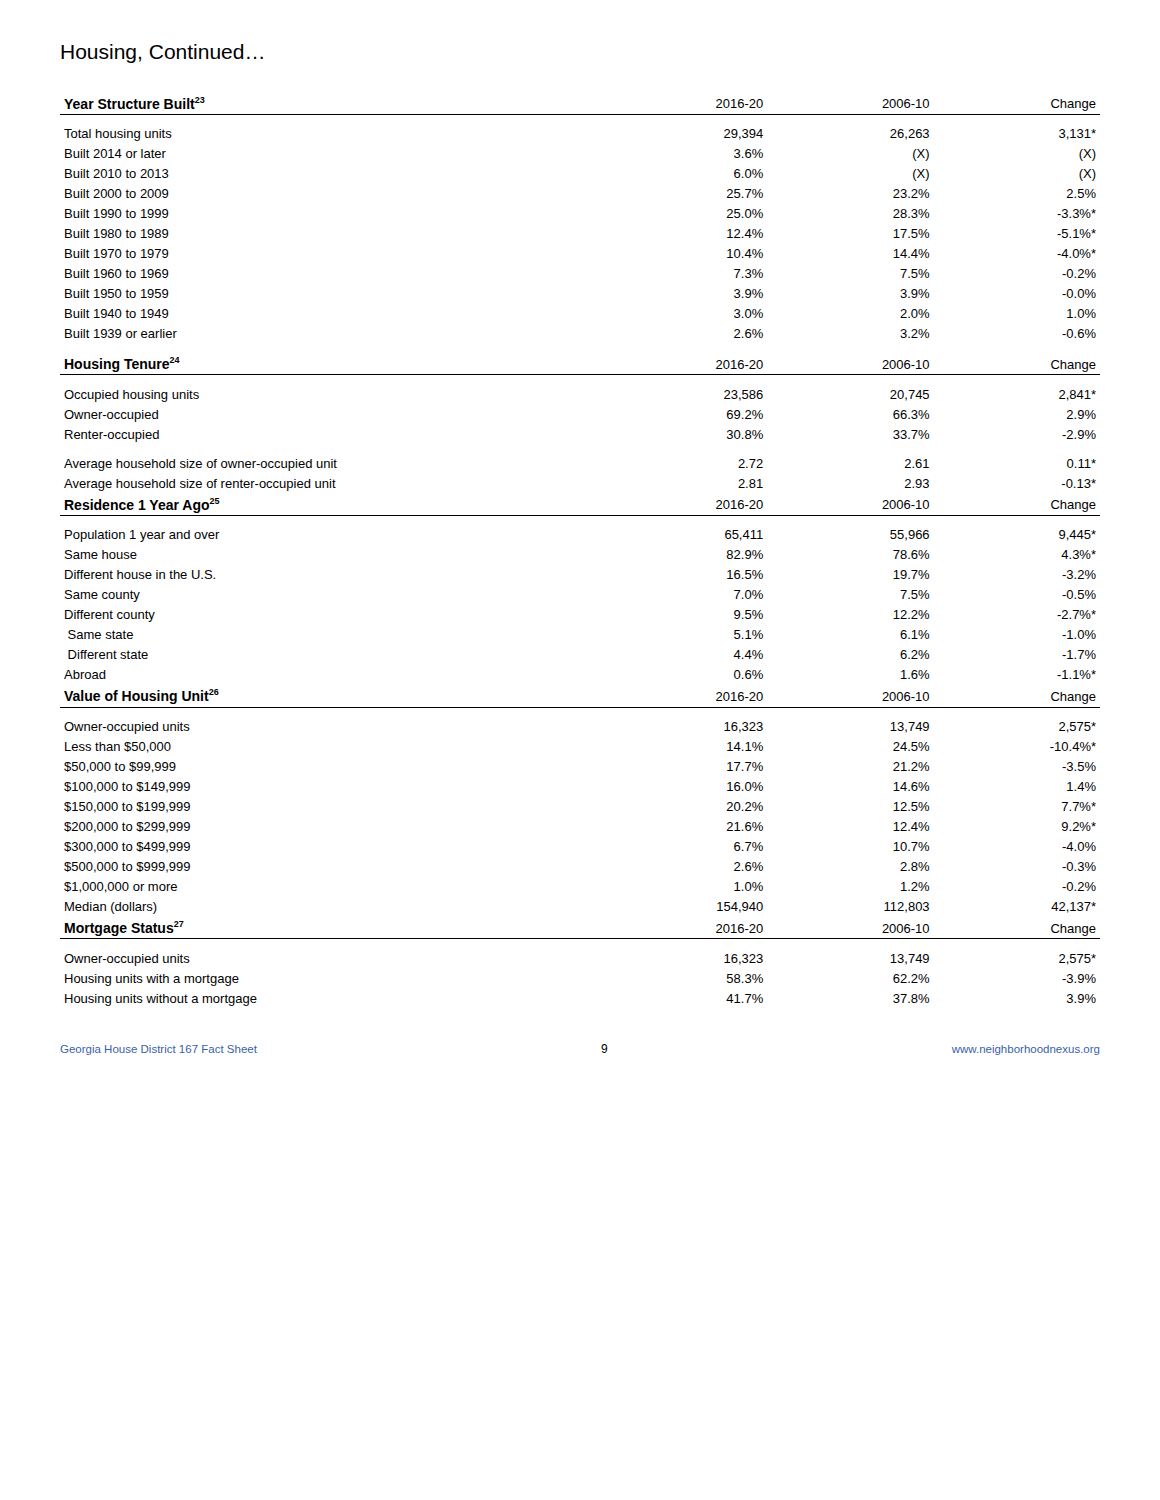Housing, Continued…
Housing data tables
| Year Structure Built 23 | 2016-20 | 2006-10 | Change |
| --- | --- | --- | --- |
| Total housing units | 29,394 | 26,263 | 3,131* |
| Built 2014 or later | 3.6% | (X) | (X) |
| Built 2010 to 2013 | 6.0% | (X) | (X) |
| Built 2000 to 2009 | 25.7% | 23.2% | 2.5% |
| Built 1990 to 1999 | 25.0% | 28.3% | -3.3%* |
| Built 1980 to 1989 | 12.4% | 17.5% | -5.1%* |
| Built 1970 to 1979 | 10.4% | 14.4% | -4.0%* |
| Built 1960 to 1969 | 7.3% | 7.5% | -0.2% |
| Built 1950 to 1959 | 3.9% | 3.9% | -0.0% |
| Built 1940 to 1949 | 3.0% | 2.0% | 1.0% |
| Built 1939 or earlier | 2.6% | 3.2% | -0.6% |
| Housing Tenure 24 | 2016-20 | 2006-10 | Change |
| Occupied housing units | 23,586 | 20,745 | 2,841* |
| Owner-occupied | 69.2% | 66.3% | 2.9% |
| Renter-occupied | 30.8% | 33.7% | -2.9% |
| Average household size of owner-occupied unit | 2.72 | 2.61 | 0.11* |
| Average household size of renter-occupied unit | 2.81 | 2.93 | -0.13* |
| Residence 1 Year Ago 25 | 2016-20 | 2006-10 | Change |
| Population 1 year and over | 65,411 | 55,966 | 9,445* |
| Same house | 82.9% | 78.6% | 4.3%* |
| Different house in the U.S. | 16.5% | 19.7% | -3.2% |
| Same county | 7.0% | 7.5% | -0.5% |
| Different county | 9.5% | 12.2% | -2.7%* |
| Same state | 5.1% | 6.1% | -1.0% |
| Different state | 4.4% | 6.2% | -1.7% |
| Abroad | 0.6% | 1.6% | -1.1%* |
| Value of Housing Unit 26 | 2016-20 | 2006-10 | Change |
| Owner-occupied units | 16,323 | 13,749 | 2,575* |
| Less than $50,000 | 14.1% | 24.5% | -10.4%* |
| $50,000 to $99,999 | 17.7% | 21.2% | -3.5% |
| $100,000 to $149,999 | 16.0% | 14.6% | 1.4% |
| $150,000 to $199,999 | 20.2% | 12.5% | 7.7%* |
| $200,000 to $299,999 | 21.6% | 12.4% | 9.2%* |
| $300,000 to $499,999 | 6.7% | 10.7% | -4.0% |
| $500,000 to $999,999 | 2.6% | 2.8% | -0.3% |
| $1,000,000 or more | 1.0% | 1.2% | -0.2% |
| Median (dollars) | 154,940 | 112,803 | 42,137* |
| Mortgage Status 27 | 2016-20 | 2006-10 | Change |
| Owner-occupied units | 16,323 | 13,749 | 2,575* |
| Housing units with a mortgage | 58.3% | 62.2% | -3.9% |
| Housing units without a mortgage | 41.7% | 37.8% | 3.9% |
Georgia House District 167 Fact Sheet 9 www.neighborhoodnexus.org